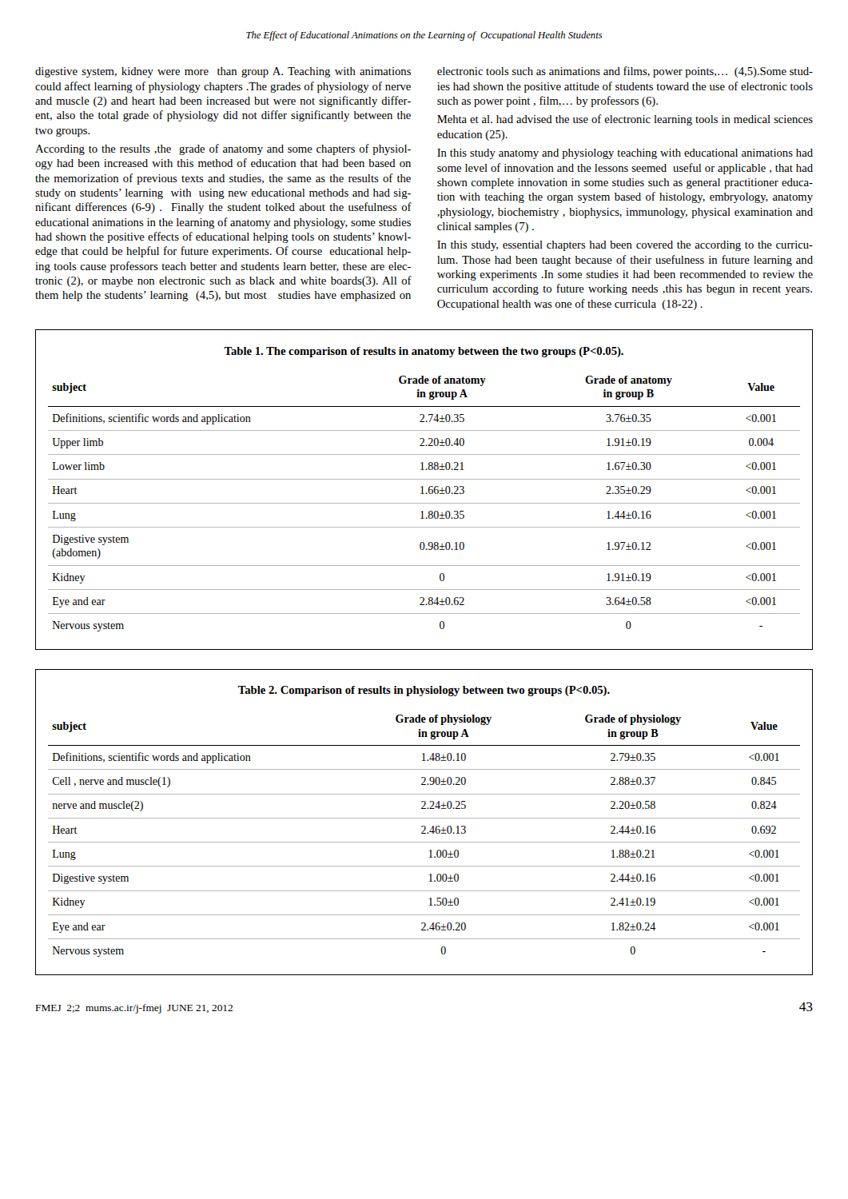The Effect of Educational Animations on the Learning of Occupational Health Students
digestive system, kidney were more than group A. Teaching with animations could affect learning of physiology chapters .The grades of physiology of nerve and muscle (2) and heart had been increased but were not significantly different, also the total grade of physiology did not differ significantly between the two groups.
According to the results ,the grade of anatomy and some chapters of physiology had been increased with this method of education that had been based on the memorization of previous texts and studies, the same as the results of the study on students’ learning with using new educational methods and had significant differences (6-9) . Finally the student tolked about the usefulness of educational animations in the learning of anatomy and physiology, some studies had shown the positive effects of educational helping tools on students’ knowledge that could be helpful for future experiments. Of course educational helping tools cause professors teach better and students learn better, these are electronic (2), or maybe non electronic such as black and white boards(3). All of them help the students’ learning (4,5), but most studies have emphasized on electronic tools such as animations and films, power points,… (4,5).Some studies had shown the positive attitude of students toward the use of electronic tools such as power point , film,… by professors (6).
Mehta et al. had advised the use of electronic learning tools in medical sciences education (25).
In this study anatomy and physiology teaching with educational animations had some level of innovation and the lessons seemed useful or applicable , that had shown complete innovation in some studies such as general practitioner education with teaching the organ system based of histology, embryology, anatomy ,physiology, biochemistry , biophysics, immunology, physical examination and clinical samples (7) .
In this study, essential chapters had been covered the according to the curriculum. Those had been taught because of their usefulness in future learning and working experiments .In some studies it had been recommended to review the curriculum according to future working needs ,this has begun in recent years. Occupational health was one of these curricula (18-22) .
Table 1. The comparison of results in anatomy between the two groups (P<0.05).
| subject | Grade of anatomy in group A | Grade of anatomy in group B | Value |
| --- | --- | --- | --- |
| Definitions, scientific words and application | 2.74±0.35 | 3.76±0.35 | <0.001 |
| Upper limb | 2.20±0.40 | 1.91±0.19 | 0.004 |
| Lower limb | 1.88±0.21 | 1.67±0.30 | <0.001 |
| Heart | 1.66±0.23 | 2.35±0.29 | <0.001 |
| Lung | 1.80±0.35 | 1.44±0.16 | <0.001 |
| Digestive system (abdomen) | 0.98±0.10 | 1.97±0.12 | <0.001 |
| Kidney | 0 | 1.91±0.19 | <0.001 |
| Eye and ear | 2.84±0.62 | 3.64±0.58 | <0.001 |
| Nervous system | 0 | 0 | - |
Table 2. Comparison of results in physiology between two groups (P<0.05).
| subject | Grade of physiology in group A | Grade of physiology in group B | Value |
| --- | --- | --- | --- |
| Definitions, scientific words and application | 1.48±0.10 | 2.79±0.35 | <0.001 |
| Cell , nerve and muscle(1) | 2.90±0.20 | 2.88±0.37 | 0.845 |
| nerve and muscle(2) | 2.24±0.25 | 2.20±0.58 | 0.824 |
| Heart | 2.46±0.13 | 2.44±0.16 | 0.692 |
| Lung | 1.00±0 | 1.88±0.21 | <0.001 |
| Digestive system | 1.00±0 | 2.44±0.16 | <0.001 |
| Kidney | 1.50±0 | 2.41±0.19 | <0.001 |
| Eye and ear | 2.46±0.20 | 1.82±0.24 | <0.001 |
| Nervous system | 0 | 0 | - |
FMEJ 2;2 mums.ac.ir/j-fmej JUNE 21, 2012 43